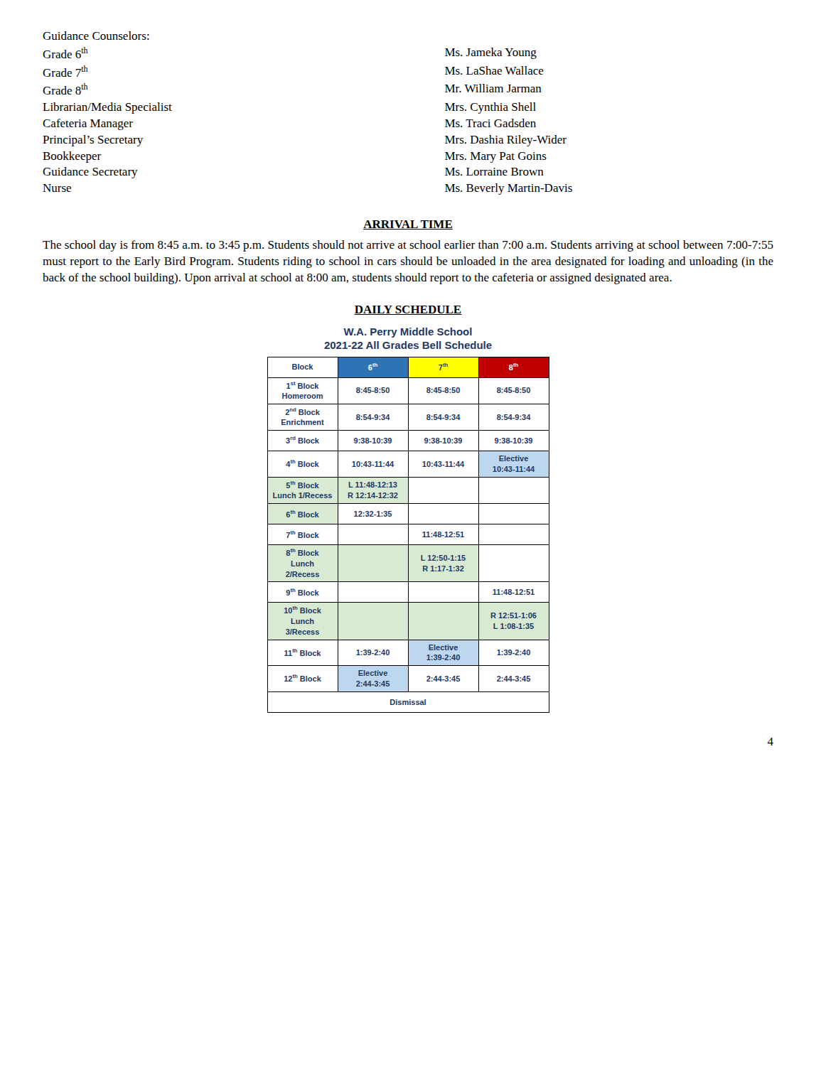| Guidance Counselors: | |
| Grade 6 th | Ms. Jameka Young |
| Grade 7 th | Ms. LaShae Wallace |
| Grade 8 th | Mr. William Jarman |
| Librarian/Media Specialist | Mrs. Cynthia Shell |
| Cafeteria Manager | Ms. Traci Gadsden |
| Principal’s Secretary | Mrs. Dashia Riley-Wider |
| Bookkeeper | Mrs. Mary Pat Goins |
| Guidance Secretary | Ms. Lorraine Brown |
| Nurse | Ms. Beverly Martin-Davis |
ARRIVAL TIME
The school day is from 8:45 a.m. to 3:45 p.m. Students should not arrive at school earlier than 7:00 a.m. Students arriving at school between 7:00-7:55 must report to the Early Bird Program. Students riding to school in cars should be unloaded in the area designated for loading and unloading (in the back of the school building). Upon arrival at school at 8:00 am, students should report to the cafeteria or assigned designated area.
DAILY SCHEDULE
W.A. Perry Middle School
2021-22 All Grades Bell Schedule
| Block | 6 th | 7 th | 8 th |
| --- | --- | --- | --- |
| 1 st Block Homeroom | 8:45-8:50 | 8:45-8:50 | 8:45-8:50 |
| 2 nd Block Enrichment | 8:54-9:34 | 8:54-9:34 | 8:54-9:34 |
| 3 rd Block | 9:38-10:39 | 9:38-10:39 | 9:38-10:39 |
| 4 th Block | 10:43-11:44 | 10:43-11:44 | Elective 10:43-11:44 |
| 5 th Block Lunch 1/Recess | L 11:48-12:13 R 12:14-12:32 | | |
| 6 th Block | 12:32-1:35 | | |
| 7 th Block | | 11:48-12:51 | |
| 8 th Block Lunch 2/Recess | | L 12:50-1:15 R 1:17-1:32 | |
| 9 th Block | | | 11:48-12:51 |
| 10 th Block Lunch 3/Recess | | | R 12:51-1:06 L 1:08-1:35 |
| 11 th Block | 1:39-2:40 | Elective 1:39-2:40 | 1:39-2:40 |
| 12 th Block | Elective 2:44-3:45 | 2:44-3:45 | 2:44-3:45 |
| Dismissal |
4